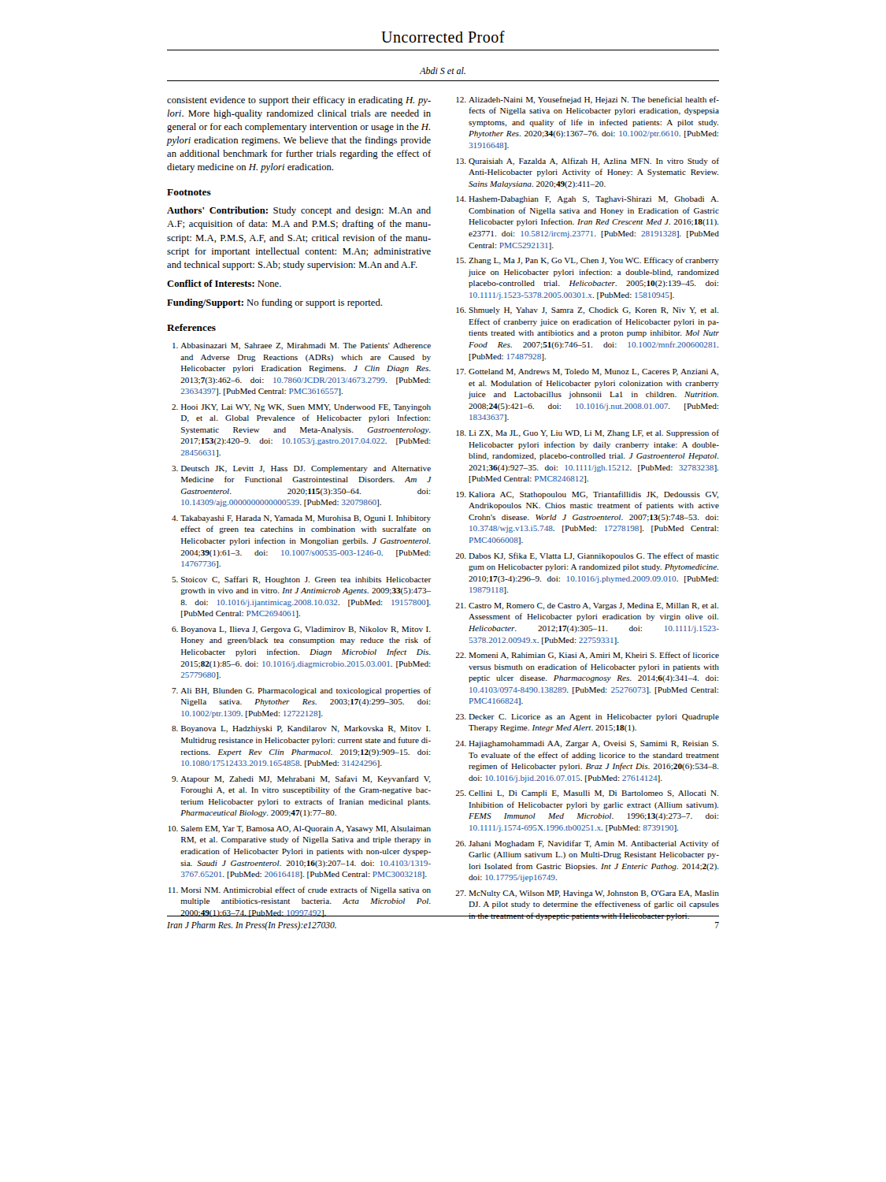Uncorrected Proof
Abdi S et al.
consistent evidence to support their efficacy in eradicating H. pylori. More high-quality randomized clinical trials are needed in general or for each complementary intervention or usage in the H. pylori eradication regimens. We believe that the findings provide an additional benchmark for further trials regarding the effect of dietary medicine on H. pylori eradication.
Footnotes
Authors' Contribution: Study concept and design: M.An and A.F; acquisition of data: M.A and P.M.S; drafting of the manuscript: M.A, P.M.S, A.F, and S.At; critical revision of the manuscript for important intellectual content: M.An; administrative and technical support: S.Ab; study supervision: M.An and A.F.
Conflict of Interests: None.
Funding/Support: No funding or support is reported.
References
Abbasinazari M, Sahraee Z, Mirahmadi M. The Patients' Adherence and Adverse Drug Reactions (ADRs) which are Caused by Helicobacter pylori Eradication Regimens. J Clin Diagn Res. 2013;7(3):462–6. doi: 10.7860/JCDR/2013/4673.2799. [PubMed: 23634397]. [PubMed Central: PMC3616557].
Hooi JKY, Lai WY, Ng WK, Suen MMY, Underwood FE, Tanyingoh D, et al. Global Prevalence of Helicobacter pylori Infection: Systematic Review and Meta-Analysis. Gastroenterology. 2017;153(2):420–9. doi: 10.1053/j.gastro.2017.04.022. [PubMed: 28456631].
Deutsch JK, Levitt J, Hass DJ. Complementary and Alternative Medicine for Functional Gastrointestinal Disorders. Am J Gastroenterol. 2020;115(3):350–64. doi: 10.14309/ajg.0000000000000539. [PubMed: 32079860].
Takabayashi F, Harada N, Yamada M, Murohisa B, Oguni I. Inhibitory effect of green tea catechins in combination with sucralfate on Helicobacter pylori infection in Mongolian gerbils. J Gastroenterol. 2004;39(1):61–3. doi: 10.1007/s00535-003-1246-0. [PubMed: 14767736].
Stoicov C, Saffari R, Houghton J. Green tea inhibits Helicobacter growth in vivo and in vitro. Int J Antimicrob Agents. 2009;33(5):473–8. doi: 10.1016/j.ijantimicag.2008.10.032. [PubMed: 19157800]. [PubMed Central: PMC2694061].
Boyanova L, Ilieva J, Gergova G, Vladimirov B, Nikolov R, Mitov I. Honey and green/black tea consumption may reduce the risk of Helicobacter pylori infection. Diagn Microbiol Infect Dis. 2015;82(1):85–6. doi: 10.1016/j.diagmicrobio.2015.03.001. [PubMed: 25779680].
Ali BH, Blunden G. Pharmacological and toxicological properties of Nigella sativa. Phytother Res. 2003;17(4):299–305. doi: 10.1002/ptr.1309. [PubMed: 12722128].
Boyanova L, Hadzhiyski P, Kandilarov N, Markovska R, Mitov I. Multidrug resistance in Helicobacter pylori: current state and future directions. Expert Rev Clin Pharmacol. 2019;12(9):909–15. doi: 10.1080/17512433.2019.1654858. [PubMed: 31424296].
Atapour M, Zahedi MJ, Mehrabani M, Safavi M, Keyvanfard V, Foroughi A, et al. In vitro susceptibility of the Gram-negative bacterium Helicobacter pylori to extracts of Iranian medicinal plants. Pharmaceutical Biology. 2009;47(1):77–80.
Salem EM, Yar T, Bamosa AO, Al-Quorain A, Yasawy MI, Alsulaiman RM, et al. Comparative study of Nigella Sativa and triple therapy in eradication of Helicobacter Pylori in patients with non-ulcer dyspepsia. Saudi J Gastroenterol. 2010;16(3):207–14. doi: 10.4103/1319-3767.65201. [PubMed: 20616418]. [PubMed Central: PMC3003218].
Morsi NM. Antimicrobial effect of crude extracts of Nigella sativa on multiple antibiotics-resistant bacteria. Acta Microbiol Pol. 2000;49(1):63–74. [PubMed: 10997492].
Alizadeh-Naini M, Yousefnejad H, Hejazi N. The beneficial health effects of Nigella sativa on Helicobacter pylori eradication, dyspepsia symptoms, and quality of life in infected patients: A pilot study. Phytother Res. 2020;34(6):1367–76. doi: 10.1002/ptr.6610. [PubMed: 31916648].
Quraisiah A, Fazalda A, Alfizah H, Azlina MFN. In vitro Study of Anti-Helicobacter pylori Activity of Honey: A Systematic Review. Sains Malaysiana. 2020;49(2):411–20.
Hashem-Dabaghian F, Agah S, Taghavi-Shirazi M, Ghobadi A. Combination of Nigella sativa and Honey in Eradication of Gastric Helicobacter pylori Infection. Iran Red Crescent Med J. 2016;18(11). e23771. doi: 10.5812/ircmj.23771. [PubMed: 28191328]. [PubMed Central: PMC5292131].
Zhang L, Ma J, Pan K, Go VL, Chen J, You WC. Efficacy of cranberry juice on Helicobacter pylori infection: a double-blind, randomized placebo-controlled trial. Helicobacter. 2005;10(2):139–45. doi: 10.1111/j.1523-5378.2005.00301.x. [PubMed: 15810945].
Shmuely H, Yahav J, Samra Z, Chodick G, Koren R, Niv Y, et al. Effect of cranberry juice on eradication of Helicobacter pylori in patients treated with antibiotics and a proton pump inhibitor. Mol Nutr Food Res. 2007;51(6):746–51. doi: 10.1002/mnfr.200600281. [PubMed: 17487928].
Gotteland M, Andrews M, Toledo M, Munoz L, Caceres P, Anziani A, et al. Modulation of Helicobacter pylori colonization with cranberry juice and Lactobacillus johnsonii La1 in children. Nutrition. 2008;24(5):421–6. doi: 10.1016/j.nut.2008.01.007. [PubMed: 18343637].
Li ZX, Ma JL, Guo Y, Liu WD, Li M, Zhang LF, et al. Suppression of Helicobacter pylori infection by daily cranberry intake: A double-blind, randomized, placebo-controlled trial. J Gastroenterol Hepatol. 2021;36(4):927–35. doi: 10.1111/jgh.15212. [PubMed: 32783238]. [PubMed Central: PMC8246812].
Kaliora AC, Stathopoulou MG, Triantafillidis JK, Dedoussis GV, Andrikopoulos NK. Chios mastic treatment of patients with active Crohn's disease. World J Gastroenterol. 2007;13(5):748–53. doi: 10.3748/wjg.v13.i5.748. [PubMed: 17278198]. [PubMed Central: PMC4066008].
Dabos KJ, Sfika E, Vlatta LJ, Giannikopoulos G. The effect of mastic gum on Helicobacter pylori: A randomized pilot study. Phytomedicine. 2010;17(3-4):296–9. doi: 10.1016/j.phymed.2009.09.010. [PubMed: 19879118].
Castro M, Romero C, de Castro A, Vargas J, Medina E, Millan R, et al. Assessment of Helicobacter pylori eradication by virgin olive oil. Helicobacter. 2012;17(4):305–11. doi: 10.1111/j.1523-5378.2012.00949.x. [PubMed: 22759331].
Momeni A, Rahimian G, Kiasi A, Amiri M, Kheiri S. Effect of licorice versus bismuth on eradication of Helicobacter pylori in patients with peptic ulcer disease. Pharmacognosy Res. 2014;6(4):341–4. doi: 10.4103/0974-8490.138289. [PubMed: 25276073]. [PubMed Central: PMC4166824].
Decker C. Licorice as an Agent in Helicobacter pylori Quadruple Therapy Regime. Integr Med Alert. 2015;18(1).
Hajiaghamohammadi AA, Zargar A, Oveisi S, Samimi R, Reisian S. To evaluate of the effect of adding licorice to the standard treatment regimen of Helicobacter pylori. Braz J Infect Dis. 2016;20(6):534–8. doi: 10.1016/j.bjid.2016.07.015. [PubMed: 27614124].
Cellini L, Di Campli E, Masulli M, Di Bartolomeo S, Allocati N. Inhibition of Helicobacter pylori by garlic extract (Allium sativum). FEMS Immunol Med Microbiol. 1996;13(4):273–7. doi: 10.1111/j.1574-695X.1996.tb00251.x. [PubMed: 8739190].
Jahani Moghadam F, Navidifar T, Amin M. Antibacterial Activity of Garlic (Allium sativum L.) on Multi-Drug Resistant Helicobacter pylori Isolated from Gastric Biopsies. Int J Enteric Pathog. 2014;2(2). doi: 10.17795/ijep16749.
McNulty CA, Wilson MP, Havinga W, Johnston B, O'Gara EA, Maslin DJ. A pilot study to determine the effectiveness of garlic oil capsules in the treatment of dyspeptic patients with Helicobacter pylori.
Iran J Pharm Res. In Press(In Press):e127030.
7